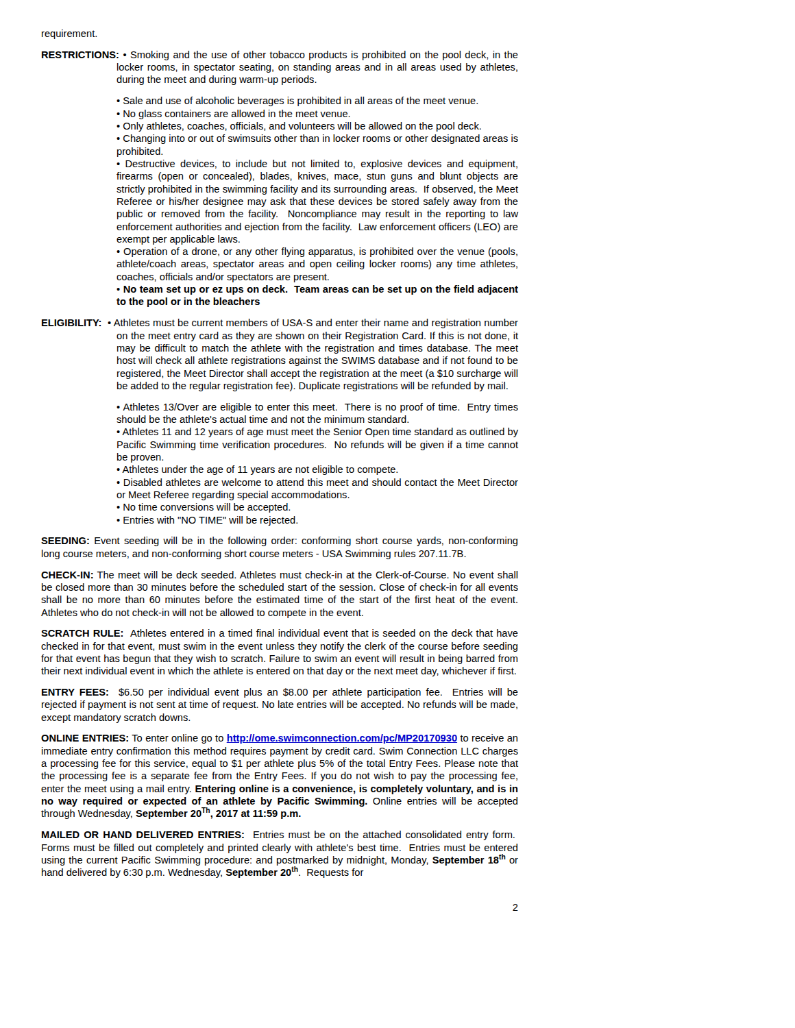requirement.
RESTRICTIONS: • Smoking and the use of other tobacco products is prohibited on the pool deck, in the locker rooms, in spectator seating, on standing areas and in all areas used by athletes, during the meet and during warm-up periods.
• Sale and use of alcoholic beverages is prohibited in all areas of the meet venue.
• No glass containers are allowed in the meet venue.
• Only athletes, coaches, officials, and volunteers will be allowed on the pool deck.
• Changing into or out of swimsuits other than in locker rooms or other designated areas is prohibited.
• Destructive devices, to include but not limited to, explosive devices and equipment, firearms (open or concealed), blades, knives, mace, stun guns and blunt objects are strictly prohibited in the swimming facility and its surrounding areas. If observed, the Meet Referee or his/her designee may ask that these devices be stored safely away from the public or removed from the facility. Noncompliance may result in the reporting to law enforcement authorities and ejection from the facility. Law enforcement officers (LEO) are exempt per applicable laws.
• Operation of a drone, or any other flying apparatus, is prohibited over the venue (pools, athlete/coach areas, spectator areas and open ceiling locker rooms) any time athletes, coaches, officials and/or spectators are present.
• No team set up or ez ups on deck. Team areas can be set up on the field adjacent to the pool or in the bleachers
ELIGIBILITY: • Athletes must be current members of USA-S and enter their name and registration number on the meet entry card as they are shown on their Registration Card. If this is not done, it may be difficult to match the athlete with the registration and times database. The meet host will check all athlete registrations against the SWIMS database and if not found to be registered, the Meet Director shall accept the registration at the meet (a $10 surcharge will be added to the regular registration fee). Duplicate registrations will be refunded by mail.
• Athletes 13/Over are eligible to enter this meet. There is no proof of time. Entry times should be the athlete's actual time and not the minimum standard.
• Athletes 11 and 12 years of age must meet the Senior Open time standard as outlined by Pacific Swimming time verification procedures. No refunds will be given if a time cannot be proven.
• Athletes under the age of 11 years are not eligible to compete.
• Disabled athletes are welcome to attend this meet and should contact the Meet Director or Meet Referee regarding special accommodations.
• No time conversions will be accepted.
• Entries with "NO TIME" will be rejected.
SEEDING: Event seeding will be in the following order: conforming short course yards, non-conforming long course meters, and non-conforming short course meters - USA Swimming rules 207.11.7B.
CHECK-IN: The meet will be deck seeded. Athletes must check-in at the Clerk-of-Course. No event shall be closed more than 30 minutes before the scheduled start of the session. Close of check-in for all events shall be no more than 60 minutes before the estimated time of the start of the first heat of the event. Athletes who do not check-in will not be allowed to compete in the event.
SCRATCH RULE: Athletes entered in a timed final individual event that is seeded on the deck that have checked in for that event, must swim in the event unless they notify the clerk of the course before seeding for that event has begun that they wish to scratch. Failure to swim an event will result in being barred from their next individual event in which the athlete is entered on that day or the next meet day, whichever if first.
ENTRY FEES: $6.50 per individual event plus an $8.00 per athlete participation fee. Entries will be rejected if payment is not sent at time of request. No late entries will be accepted. No refunds will be made, except mandatory scratch downs.
ONLINE ENTRIES: To enter online go to http://ome.swimconnection.com/pc/MP20170930 to receive an immediate entry confirmation this method requires payment by credit card. Swim Connection LLC charges a processing fee for this service, equal to $1 per athlete plus 5% of the total Entry Fees. Please note that the processing fee is a separate fee from the Entry Fees. If you do not wish to pay the processing fee, enter the meet using a mail entry. Entering online is a convenience, is completely voluntary, and is in no way required or expected of an athlete by Pacific Swimming. Online entries will be accepted through Wednesday, September 20Th, 2017 at 11:59 p.m.
MAILED OR HAND DELIVERED ENTRIES: Entries must be on the attached consolidated entry form. Forms must be filled out completely and printed clearly with athlete's best time. Entries must be entered using the current Pacific Swimming procedure: and postmarked by midnight, Monday, September 18th or hand delivered by 6:30 p.m. Wednesday, September 20th. Requests for
2